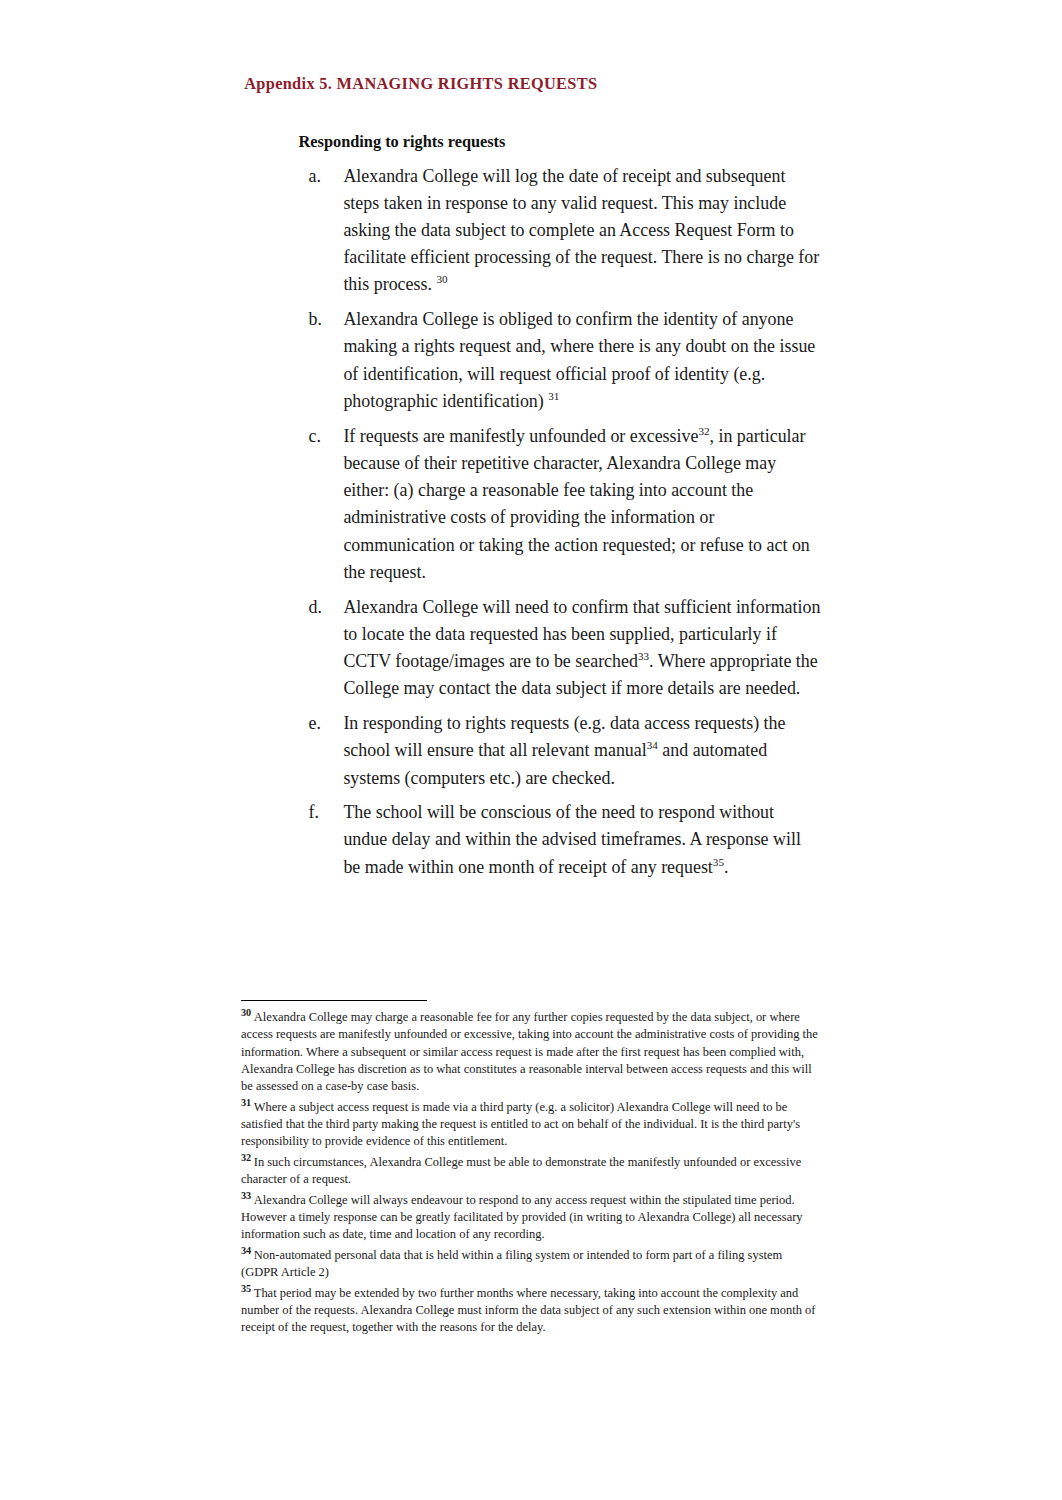Appendix 5. MANAGING RIGHTS REQUESTS
Responding to rights requests
a. Alexandra College will log the date of receipt and subsequent steps taken in response to any valid request. This may include asking the data subject to complete an Access Request Form to facilitate efficient processing of the request. There is no charge for this process. 30
b. Alexandra College is obliged to confirm the identity of anyone making a rights request and, where there is any doubt on the issue of identification, will request official proof of identity (e.g. photographic identification) 31
c. If requests are manifestly unfounded or excessive32, in particular because of their repetitive character, Alexandra College may either: (a) charge a reasonable fee taking into account the administrative costs of providing the information or communication or taking the action requested; or refuse to act on the request.
d. Alexandra College will need to confirm that sufficient information to locate the data requested has been supplied, particularly if CCTV footage/images are to be searched33. Where appropriate the College may contact the data subject if more details are needed.
e. In responding to rights requests (e.g. data access requests) the school will ensure that all relevant manual34 and automated systems (computers etc.) are checked.
f. The school will be conscious of the need to respond without undue delay and within the advised timeframes. A response will be made within one month of receipt of any request35.
30 Alexandra College may charge a reasonable fee for any further copies requested by the data subject, or where access requests are manifestly unfounded or excessive, taking into account the administrative costs of providing the information. Where a subsequent or similar access request is made after the first request has been complied with, Alexandra College has discretion as to what constitutes a reasonable interval between access requests and this will be assessed on a case-by case basis.
31 Where a subject access request is made via a third party (e.g. a solicitor) Alexandra College will need to be satisfied that the third party making the request is entitled to act on behalf of the individual. It is the third party's responsibility to provide evidence of this entitlement.
32 In such circumstances, Alexandra College must be able to demonstrate the manifestly unfounded or excessive character of a request.
33 Alexandra College will always endeavour to respond to any access request within the stipulated time period. However a timely response can be greatly facilitated by provided (in writing to Alexandra College) all necessary information such as date, time and location of any recording.
34 Non-automated personal data that is held within a filing system or intended to form part of a filing system (GDPR Article 2)
35 That period may be extended by two further months where necessary, taking into account the complexity and number of the requests. Alexandra College must inform the data subject of any such extension within one month of receipt of the request, together with the reasons for the delay.